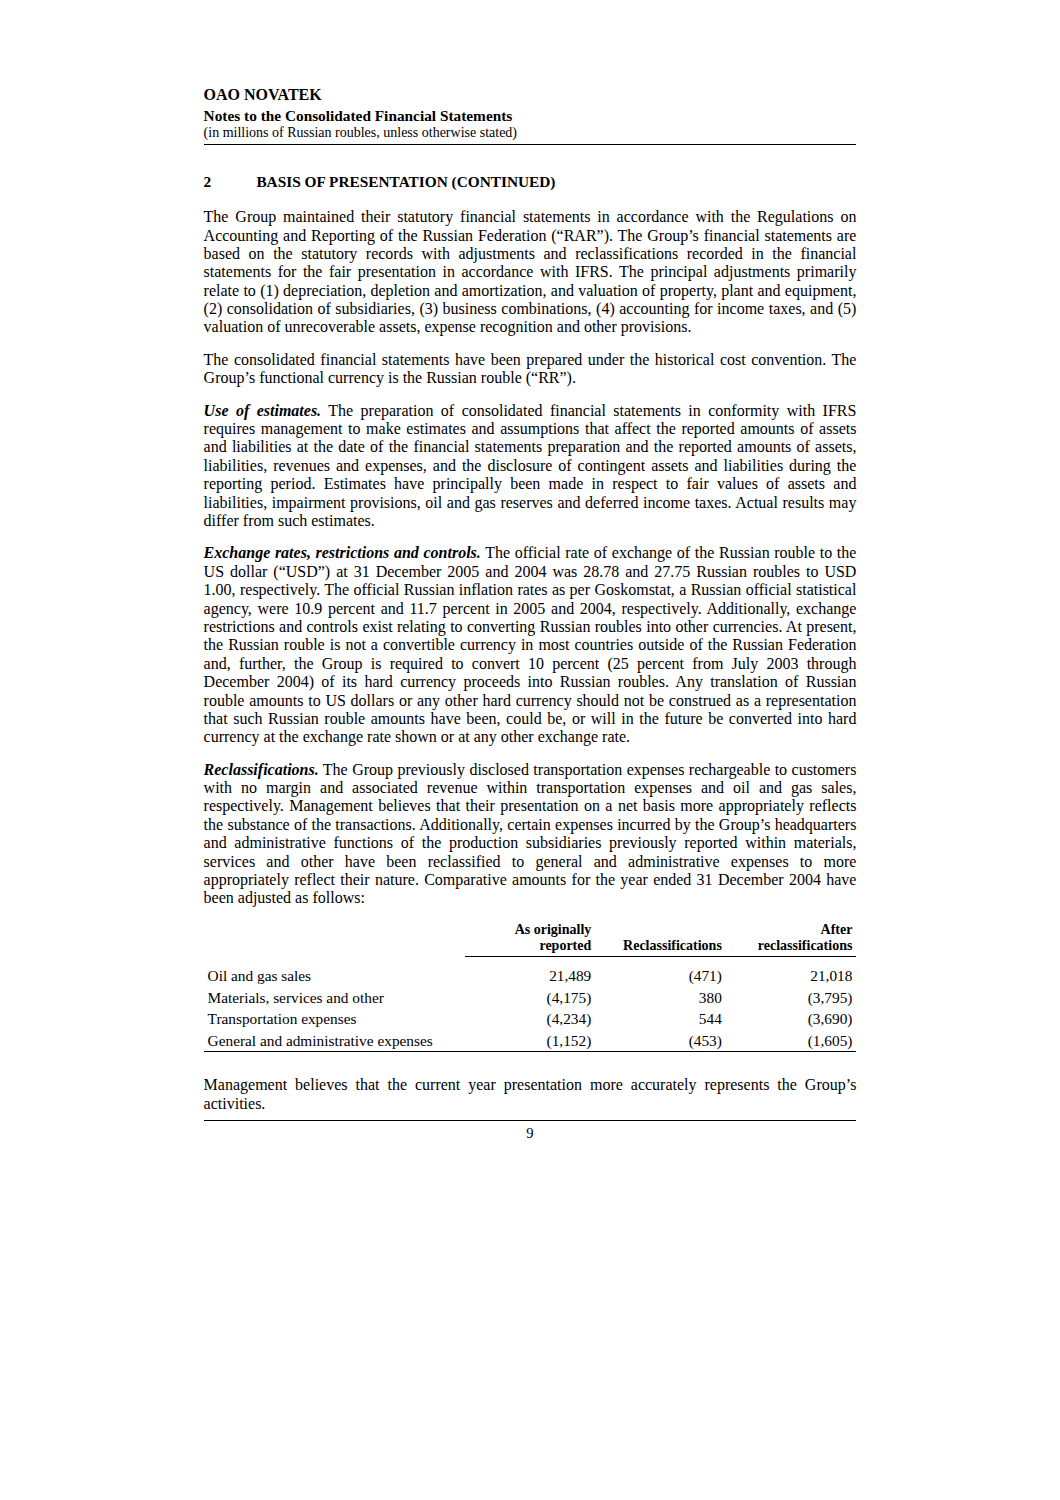OAO NOVATEK
Notes to the Consolidated Financial Statements
(in millions of Russian roubles, unless otherwise stated)
2 BASIS OF PRESENTATION (CONTINUED)
The Group maintained their statutory financial statements in accordance with the Regulations on Accounting and Reporting of the Russian Federation (“RAR”). The Group’s financial statements are based on the statutory records with adjustments and reclassifications recorded in the financial statements for the fair presentation in accordance with IFRS. The principal adjustments primarily relate to (1) depreciation, depletion and amortization, and valuation of property, plant and equipment, (2) consolidation of subsidiaries, (3) business combinations, (4) accounting for income taxes, and (5) valuation of unrecoverable assets, expense recognition and other provisions.
The consolidated financial statements have been prepared under the historical cost convention. The Group’s functional currency is the Russian rouble (“RR”).
Use of estimates. The preparation of consolidated financial statements in conformity with IFRS requires management to make estimates and assumptions that affect the reported amounts of assets and liabilities at the date of the financial statements preparation and the reported amounts of assets, liabilities, revenues and expenses, and the disclosure of contingent assets and liabilities during the reporting period. Estimates have principally been made in respect to fair values of assets and liabilities, impairment provisions, oil and gas reserves and deferred income taxes. Actual results may differ from such estimates.
Exchange rates, restrictions and controls. The official rate of exchange of the Russian rouble to the US dollar (“USD”) at 31 December 2005 and 2004 was 28.78 and 27.75 Russian roubles to USD 1.00, respectively. The official Russian inflation rates as per Goskomstat, a Russian official statistical agency, were 10.9 percent and 11.7 percent in 2005 and 2004, respectively. Additionally, exchange restrictions and controls exist relating to converting Russian roubles into other currencies. At present, the Russian rouble is not a convertible currency in most countries outside of the Russian Federation and, further, the Group is required to convert 10 percent (25 percent from July 2003 through December 2004) of its hard currency proceeds into Russian roubles. Any translation of Russian rouble amounts to US dollars or any other hard currency should not be construed as a representation that such Russian rouble amounts have been, could be, or will in the future be converted into hard currency at the exchange rate shown or at any other exchange rate.
Reclassifications. The Group previously disclosed transportation expenses rechargeable to customers with no margin and associated revenue within transportation expenses and oil and gas sales, respectively. Management believes that their presentation on a net basis more appropriately reflects the substance of the transactions. Additionally, certain expenses incurred by the Group’s headquarters and administrative functions of the production subsidiaries previously reported within materials, services and other have been reclassified to general and administrative expenses to more appropriately reflect their nature. Comparative amounts for the year ended 31 December 2004 have been adjusted as follows:
| | As originally reported | Reclassifications | After reclassifications |
| --- | --- | --- | --- |
| Oil and gas sales | 21,489 | (471) | 21,018 |
| Materials, services and other | (4,175) | 380 | (3,795) |
| Transportation expenses | (4,234) | 544 | (3,690) |
| General and administrative expenses | (1,152) | (453) | (1,605) |
Management believes that the current year presentation more accurately represents the Group’s activities.
9